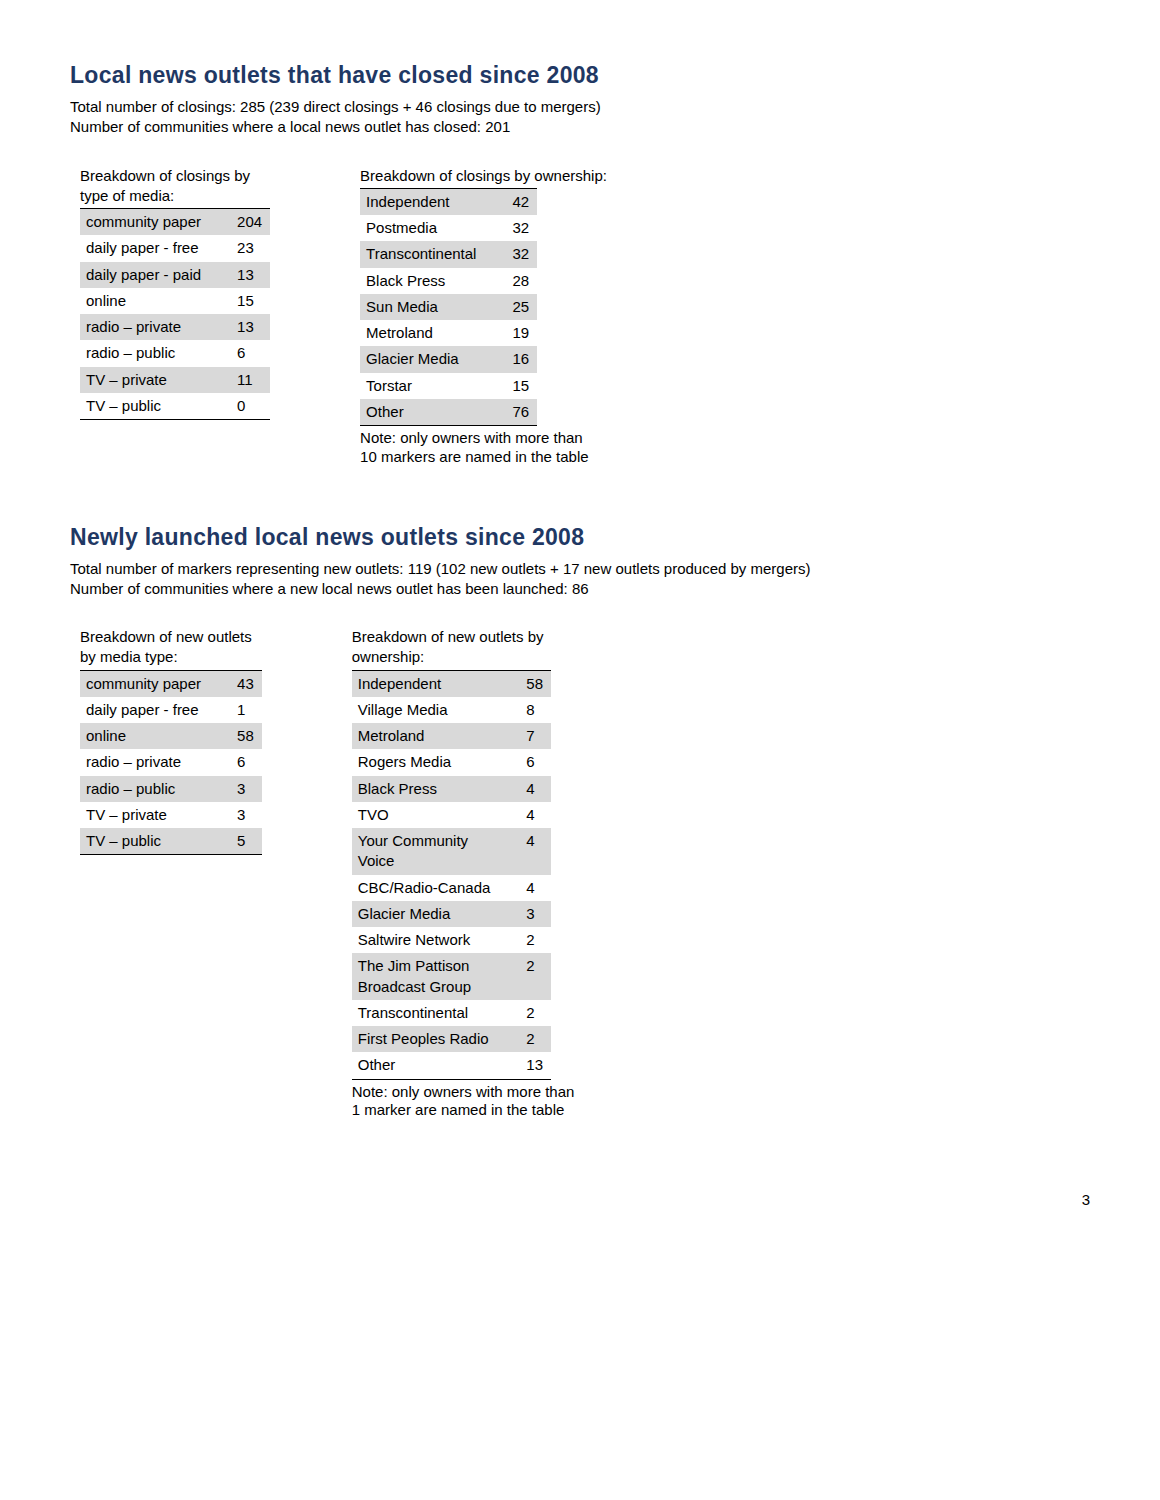Local news outlets that have closed since 2008
Total number of closings: 285 (239 direct closings + 46 closings due to mergers)
Number of communities where a local news outlet has closed: 201
Breakdown of closings by
type of media:
| community paper | 204 |
| daily paper - free | 23 |
| daily paper - paid | 13 |
| online | 15 |
| radio – private | 13 |
| radio – public | 6 |
| TV – private | 11 |
| TV – public | 0 |
Breakdown of closings by ownership:
| Independent | 42 |
| Postmedia | 32 |
| Transcontinental | 32 |
| Black Press | 28 |
| Sun Media | 25 |
| Metroland | 19 |
| Glacier Media | 16 |
| Torstar | 15 |
| Other | 76 |
Note: only owners with more than
10 markers are named in the table
Newly launched local news outlets since 2008
Total number of markers representing new outlets: 119 (102 new outlets + 17 new outlets produced by mergers)
Number of communities where a new local news outlet has been launched: 86
Breakdown of new outlets
by media type:
| community paper | 43 |
| daily paper - free | 1 |
| online | 58 |
| radio – private | 6 |
| radio – public | 3 |
| TV – private | 3 |
| TV – public | 5 |
Breakdown of new outlets by
ownership:
| Independent | 58 |
| Village Media | 8 |
| Metroland | 7 |
| Rogers Media | 6 |
| Black Press | 4 |
| TVO | 4 |
| Your Community Voice | 4 |
| CBC/Radio-Canada | 4 |
| Glacier Media | 3 |
| Saltwire Network | 2 |
| The Jim Pattison Broadcast Group | 2 |
| Transcontinental | 2 |
| First Peoples Radio | 2 |
| Other | 13 |
Note: only owners with more than
1 marker are named in the table
3